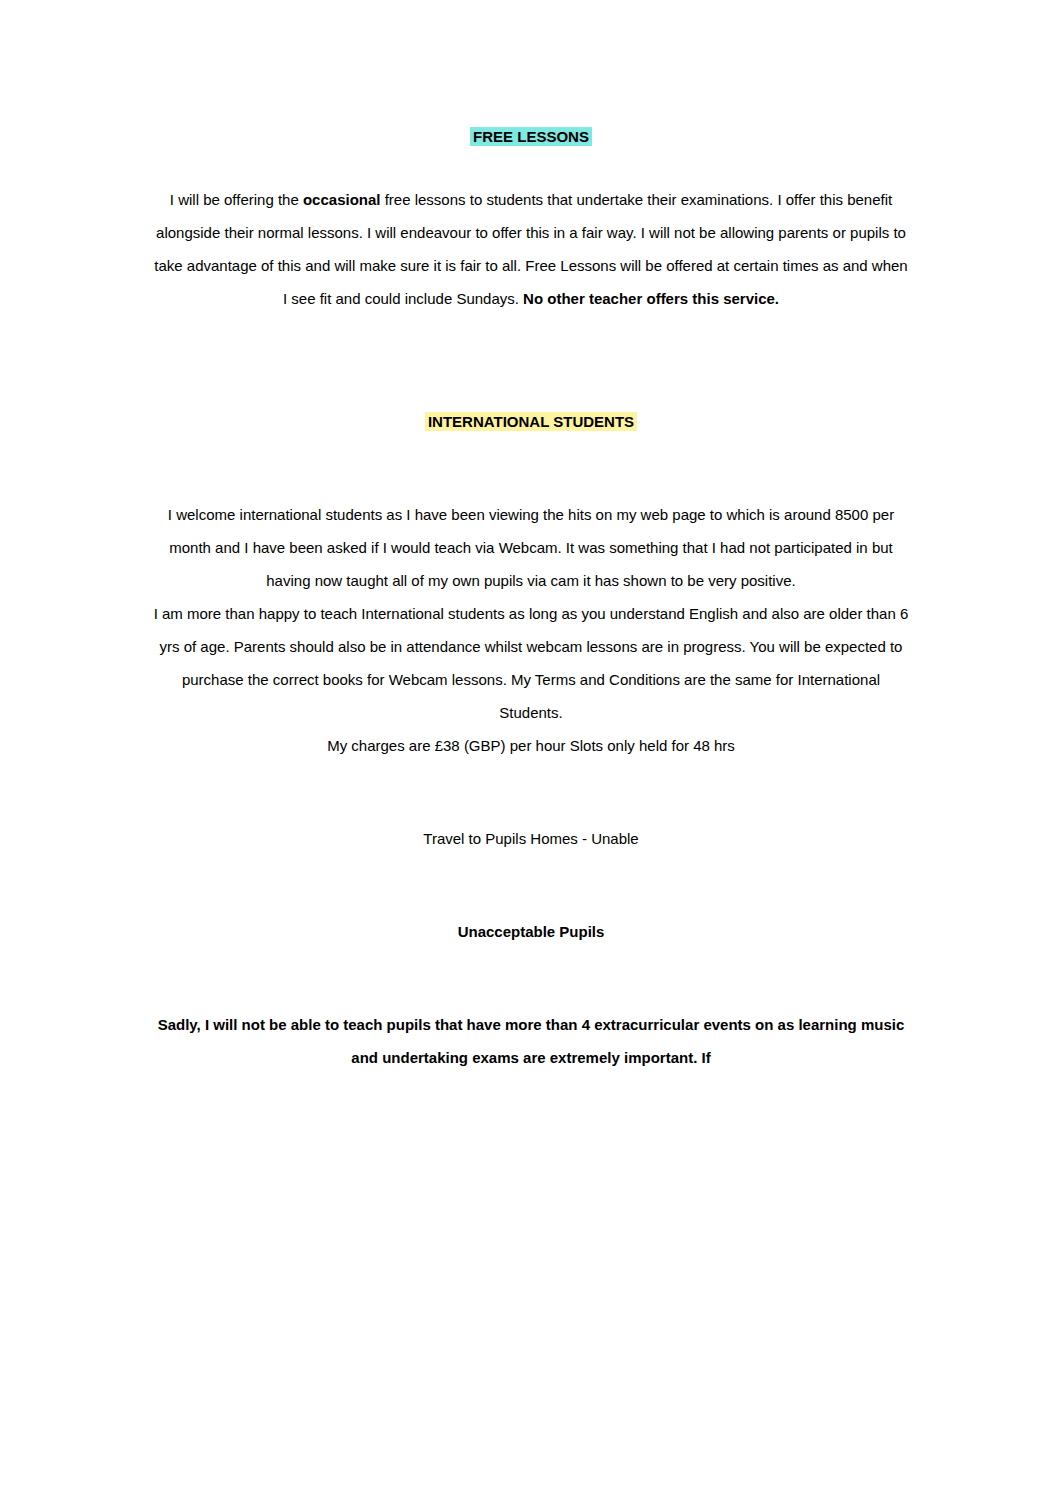FREE LESSONS
I will be offering the occasional free lessons to students that undertake their examinations. I offer this benefit alongside their normal lessons. I will endeavour to offer this in a fair way. I will not be allowing parents or pupils to take advantage of this and will make sure it is fair to all. Free Lessons will be offered at certain times as and when I see fit and could include Sundays. No other teacher offers this service.
INTERNATIONAL STUDENTS
I welcome international students as I have been viewing the hits on my web page to which is around 8500 per month and I have been asked if I would teach via Webcam. It was something that I had not participated in but having now taught all of my own pupils via cam it has shown to be very positive.
I am more than happy to teach International students as long as you understand English and also are older than 6 yrs of age. Parents should also be in attendance whilst webcam lessons are in progress. You will be expected to purchase the correct books for Webcam lessons. My Terms and Conditions are the same for International Students.
My charges are £38 (GBP) per hour Slots only held for 48 hrs
Travel to Pupils Homes - Unable
Unacceptable Pupils
Sadly, I will not be able to teach pupils that have more than 4 extracurricular events on as learning music and undertaking exams are extremely important. If